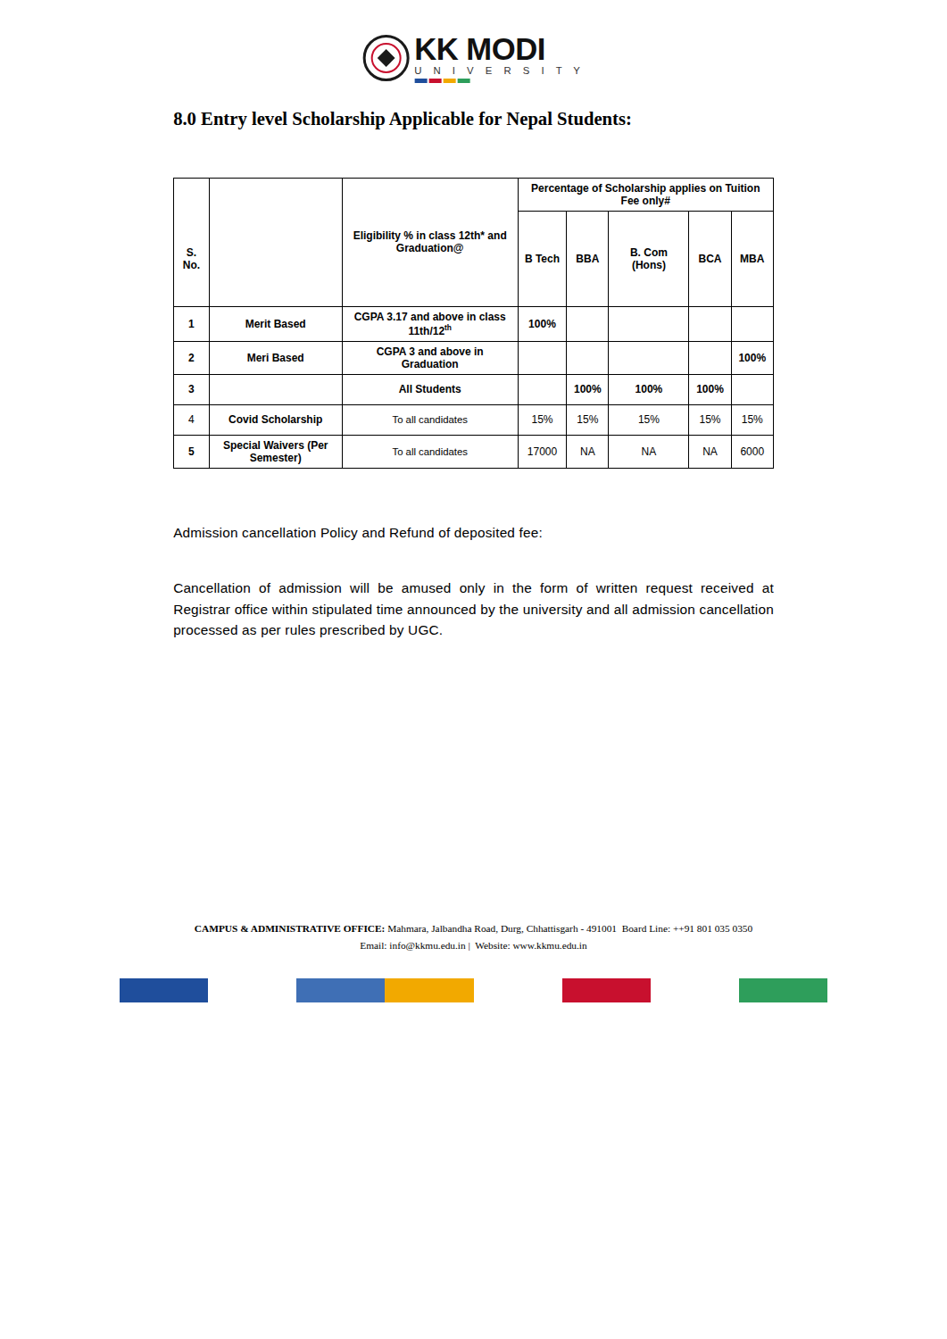KK MODI
U N I V E R S I T Y
8.0 Entry level Scholarship Applicable for Nepal Students:
| | | Eligibility % in class 12th* and Graduation@ | Percentage of Scholarship applies on Tuition Fee only# |
| S. No. | | B Tech | BBA | B. Com (Hons) | BCA | MBA |
| 1 | Merit Based | CGPA 3.17 and above in class 11th/12 th | 100% | | | | |
| 2 | Meri Based | CGPA 3 and above in Graduation | | | | | 100% |
| 3 | | All Students | | 100% | 100% | 100% | |
| 4 | Covid Scholarship | To all candidates | 15% | 15% | 15% | 15% | 15% |
| 5 | Special Waivers (Per Semester) | To all candidates | 17000 | NA | NA | NA | 6000 |
Admission cancellation Policy and Refund of deposited fee:
Cancellation of admission will be amused only in the form of written request received at Registrar office within stipulated time announced by the university and all admission cancellation processed as per rules prescribed by UGC.
CAMPUS & ADMINISTRATIVE OFFICE: Mahmara, Jalbandha Road, Durg, Chhattisgarh - 491001 Board Line: ++91 801 035 0350
Email: info@kkmu.edu.in | Website: www.kkmu.edu.in